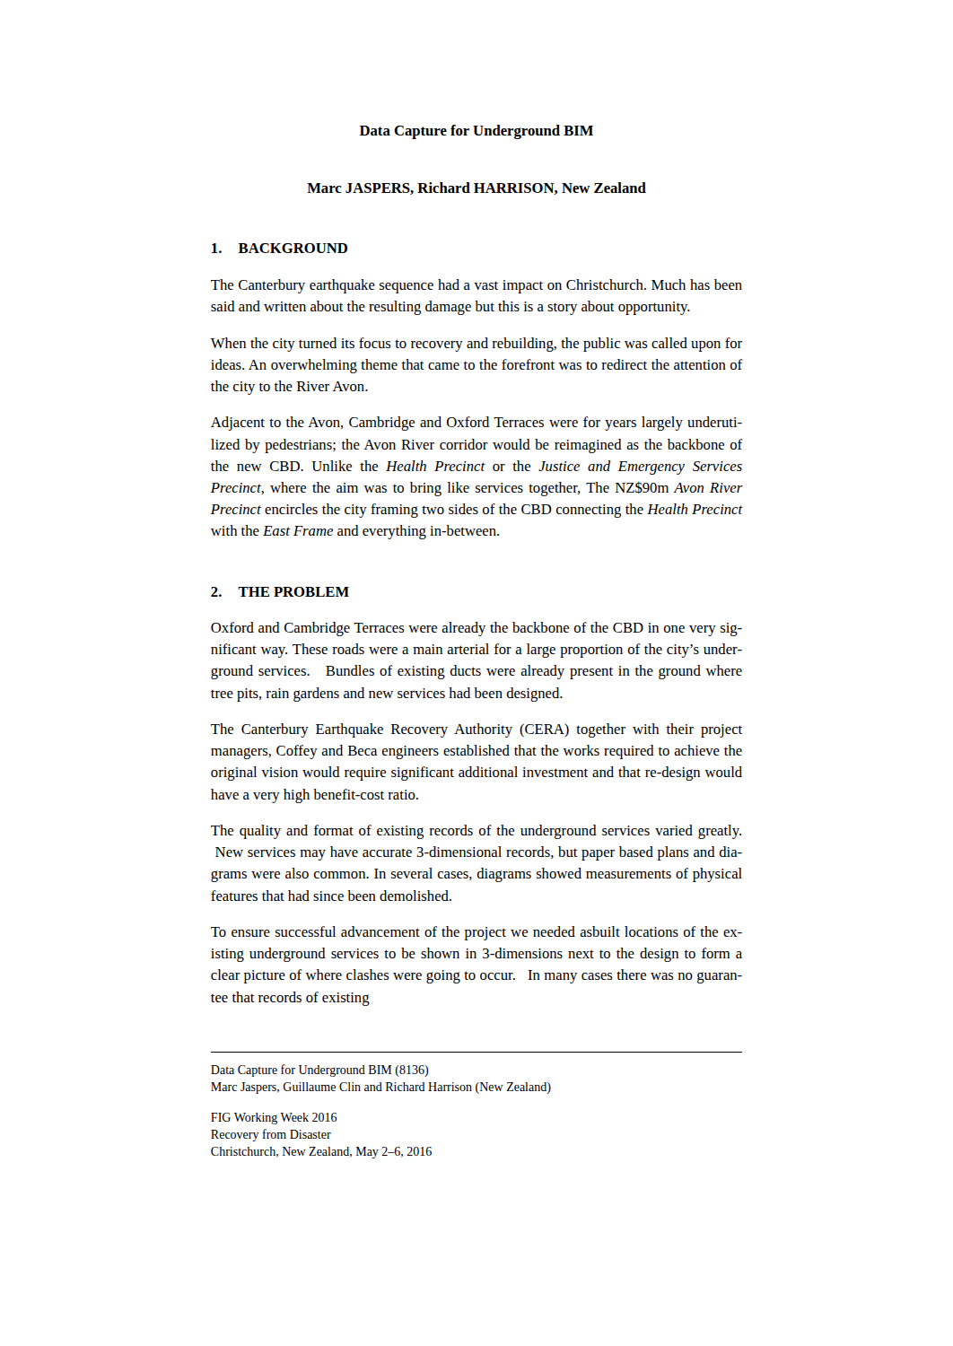Data Capture for Underground BIM
Marc JASPERS, Richard HARRISON, New Zealand
1. BACKGROUND
The Canterbury earthquake sequence had a vast impact on Christchurch. Much has been said and written about the resulting damage but this is a story about opportunity.
When the city turned its focus to recovery and rebuilding, the public was called upon for ideas. An overwhelming theme that came to the forefront was to redirect the attention of the city to the River Avon.
Adjacent to the Avon, Cambridge and Oxford Terraces were for years largely underutilized by pedestrians; the Avon River corridor would be reimagined as the backbone of the new CBD. Unlike the Health Precinct or the Justice and Emergency Services Precinct, where the aim was to bring like services together, The NZ$90m Avon River Precinct encircles the city framing two sides of the CBD connecting the Health Precinct with the East Frame and everything in-between.
2. THE PROBLEM
Oxford and Cambridge Terraces were already the backbone of the CBD in one very significant way. These roads were a main arterial for a large proportion of the city’s underground services. Bundles of existing ducts were already present in the ground where tree pits, rain gardens and new services had been designed.
The Canterbury Earthquake Recovery Authority (CERA) together with their project managers, Coffey and Beca engineers established that the works required to achieve the original vision would require significant additional investment and that re-design would have a very high benefit-cost ratio.
The quality and format of existing records of the underground services varied greatly. New services may have accurate 3-dimensional records, but paper based plans and diagrams were also common. In several cases, diagrams showed measurements of physical features that had since been demolished.
To ensure successful advancement of the project we needed asbuilt locations of the existing underground services to be shown in 3-dimensions next to the design to form a clear picture of where clashes were going to occur. In many cases there was no guarantee that records of existing
Data Capture for Underground BIM (8136)
Marc Jaspers, Guillaume Clin and Richard Harrison (New Zealand)
FIG Working Week 2016
Recovery from Disaster
Christchurch, New Zealand, May 2–6, 2016